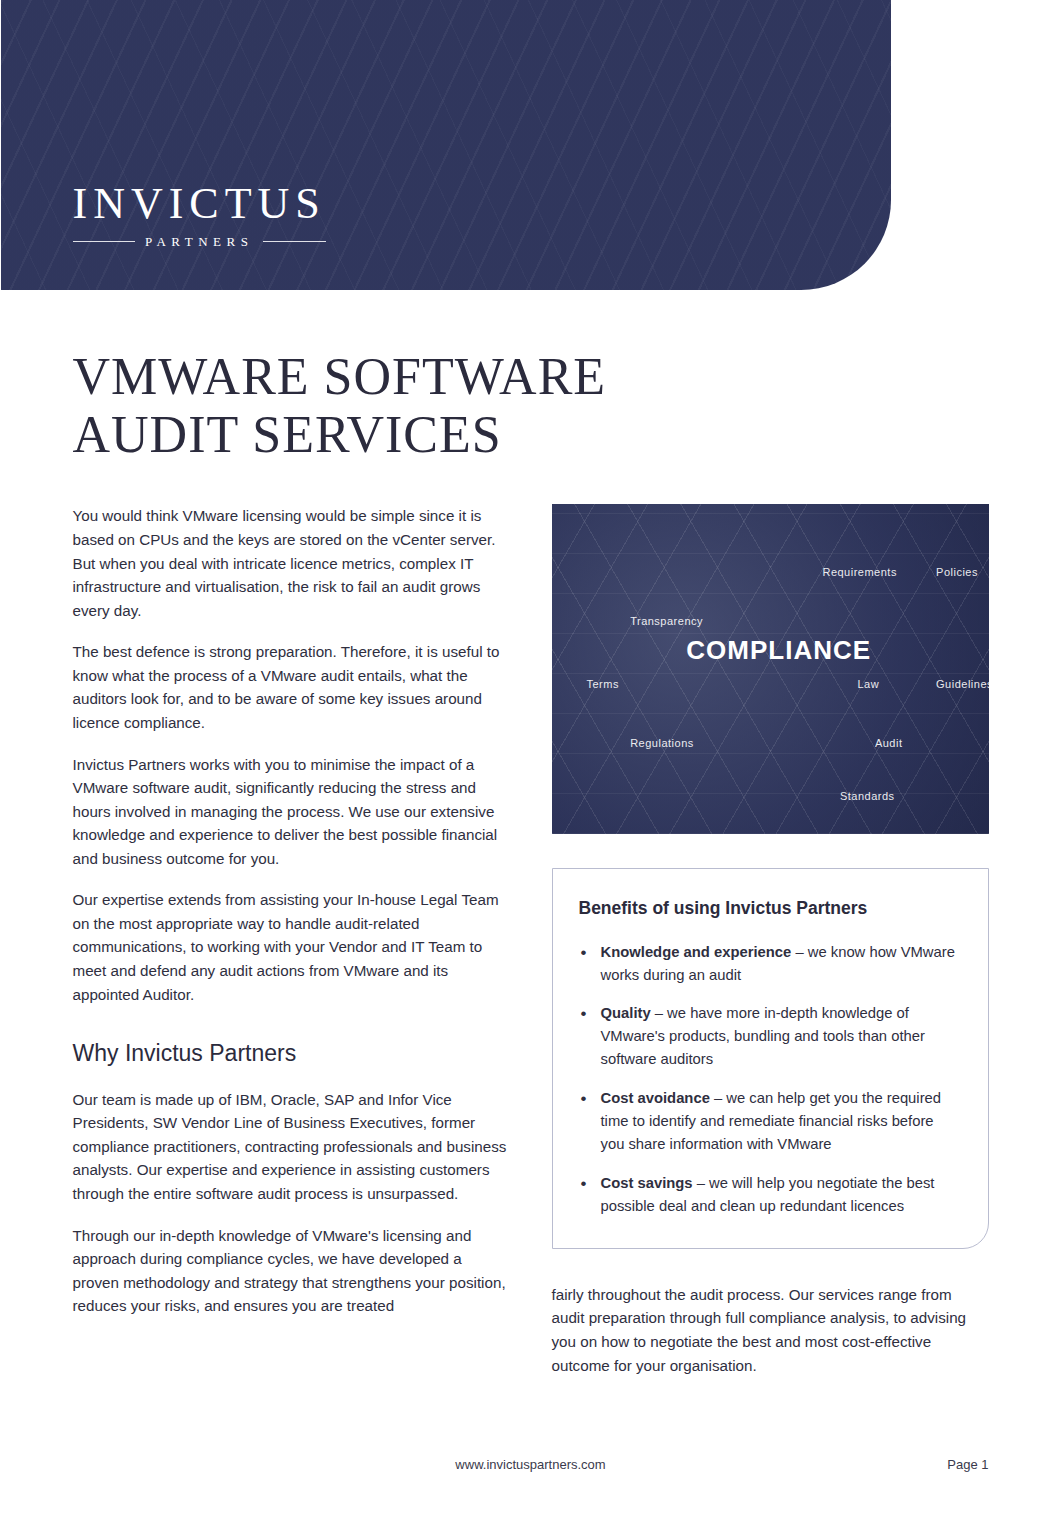INVICTUS
PARTNERS
VMWARE SOFTWARE
AUDIT SERVICES
You would think VMware licensing would be simple since it is based on CPUs and the keys are stored on the vCenter server. But when you deal with intricate licence metrics, complex IT infrastructure and virtualisation, the risk to fail an audit grows every day.
The best defence is strong preparation. Therefore, it is useful to know what the process of a VMware audit entails, what the auditors look for, and to be aware of some key issues around licence compliance.
Invictus Partners works with you to minimise the impact of a VMware software audit, significantly reducing the stress and hours involved in managing the process. We use our extensive knowledge and experience to deliver the best possible financial and business outcome for you.
Our expertise extends from assisting your In-house Legal Team on the most appropriate way to handle audit-related communications, to working with your Vendor and IT Team to meet and defend any audit actions from VMware and its appointed Auditor.
Why Invictus Partners
Our team is made up of IBM, Oracle, SAP and Infor Vice Presidents, SW Vendor Line of Business Executives, former compliance practitioners, contracting professionals and business analysts. Our expertise and experience in assisting customers through the entire software audit process is unsurpassed.
Through our in-depth knowledge of VMware's licensing and approach during compliance cycles, we have developed a proven methodology and strategy that strengthens your position, reduces your risks, and ensures you are treated
COMPLIANCE
Requirements
Policies
Transparency
Terms
Law
Guidelines
Regulations
Audit
Standards
Benefits of using Invictus Partners
Knowledge and experience – we know how VMware works during an audit
Quality – we have more in-depth knowledge of VMware's products, bundling and tools than other software auditors
Cost avoidance – we can help get you the required time to identify and remediate financial risks before you share information with VMware
Cost savings – we will help you negotiate the best possible deal and clean up redundant licences
fairly throughout the audit process. Our services range from audit preparation through full compliance analysis, to advising you on how to negotiate the best and most cost-effective outcome for your organisation.
www.invictuspartners.com Page 1